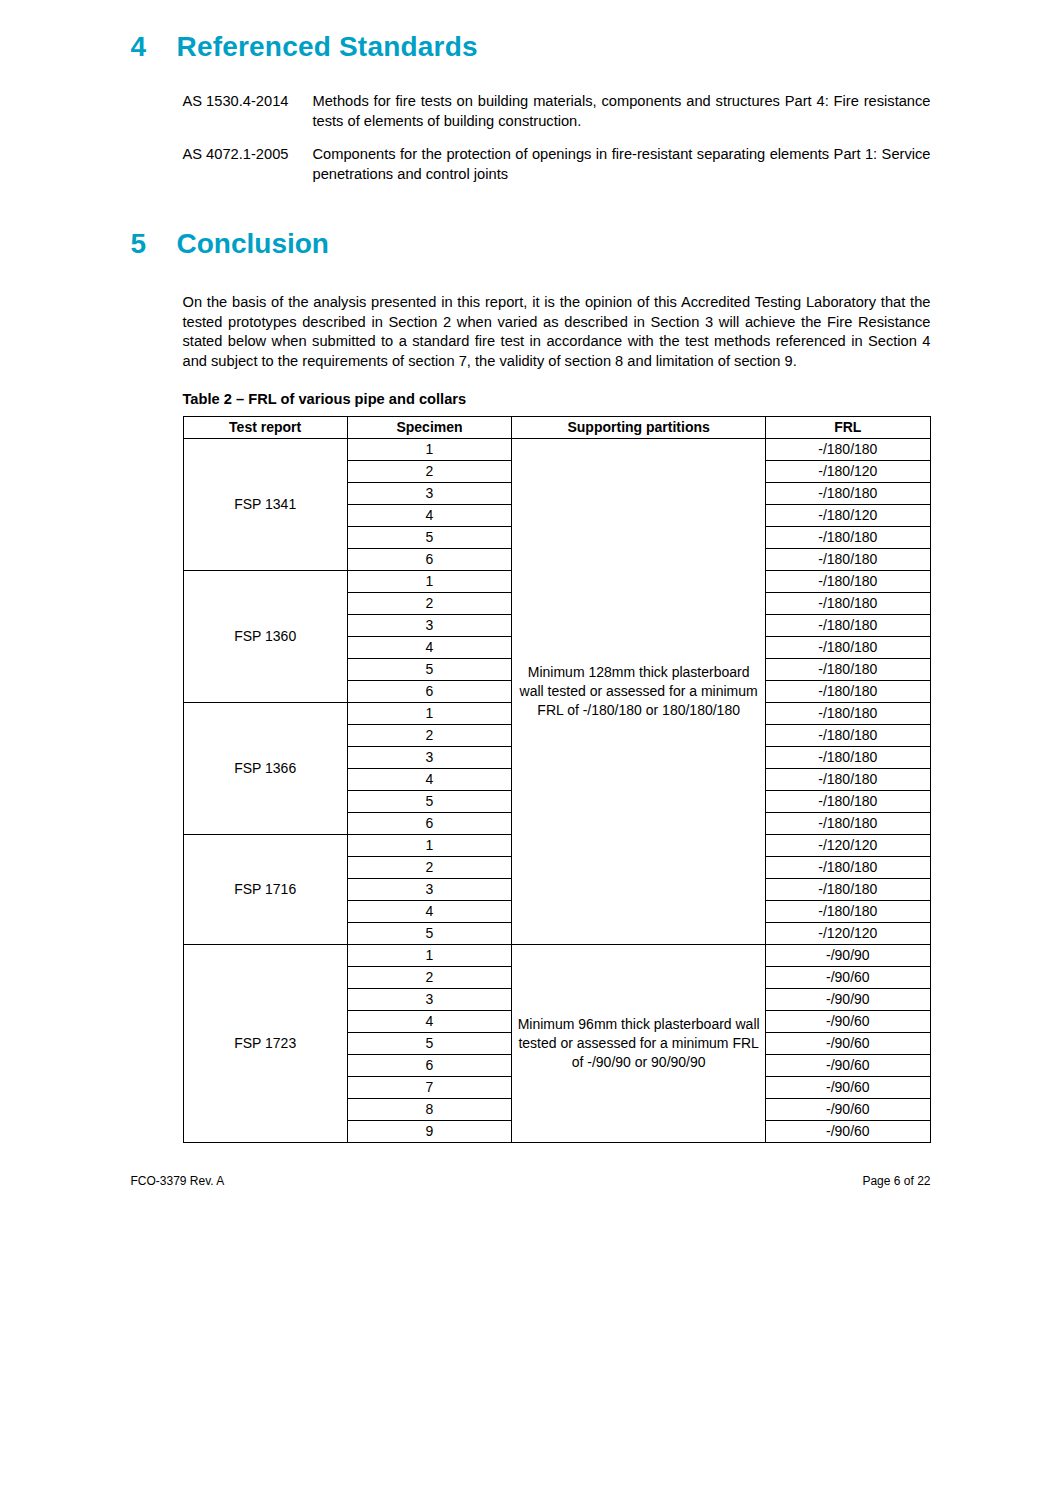4 Referenced Standards
AS 1530.4-2014
Methods for fire tests on building materials, components and structures Part 4: Fire resistance tests of elements of building construction.
AS 4072.1-2005
Components for the protection of openings in fire-resistant separating elements Part 1: Service penetrations and control joints
5 Conclusion
On the basis of the analysis presented in this report, it is the opinion of this Accredited Testing Laboratory that the tested prototypes described in Section 2 when varied as described in Section 3 will achieve the Fire Resistance stated below when submitted to a standard fire test in accordance with the test methods referenced in Section 4 and subject to the requirements of section 7, the validity of section 8 and limitation of section 9.
Table 2 – FRL of various pipe and collars
| Test report | Specimen | Supporting partitions | FRL |
| --- | --- | --- | --- |
| FSP 1341 | 1 | Minimum 128mm thick plasterboard wall tested or assessed for a minimum FRL of -/180/180 or 180/180/180 | -/180/180 |
| 2 | -/180/120 |
| 3 | -/180/180 |
| 4 | -/180/120 |
| 5 | -/180/180 |
| 6 | -/180/180 |
| FSP 1360 | 1 | -/180/180 |
| 2 | -/180/180 |
| 3 | -/180/180 |
| 4 | -/180/180 |
| 5 | -/180/180 |
| 6 | -/180/180 |
| FSP 1366 | 1 | -/180/180 |
| 2 | -/180/180 |
| 3 | -/180/180 |
| 4 | -/180/180 |
| 5 | -/180/180 |
| 6 | -/180/180 |
| FSP 1716 | 1 | -/120/120 |
| 2 | -/180/180 |
| 3 | -/180/180 |
| 4 | -/180/180 |
| 5 | -/120/120 |
| FSP 1723 | 1 | Minimum 96mm thick plasterboard wall tested or assessed for a minimum FRL of -/90/90 or 90/90/90 | -/90/90 |
| 2 | -/90/60 |
| 3 | -/90/90 |
| 4 | -/90/60 |
| 5 | -/90/60 |
| 6 | -/90/60 |
| 7 | -/90/60 |
| 8 | -/90/60 |
| 9 | -/90/60 |
FCO-3379 Rev. A Page 6 of 22